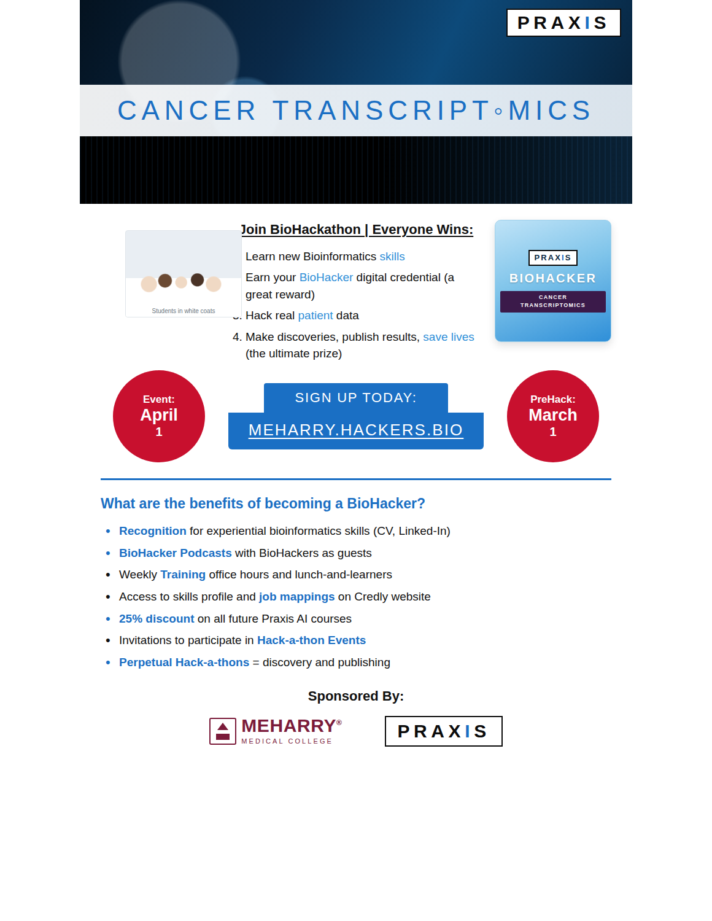PRAXIS
Cancer Transcript◦mics
Students in white coats
Join BioHackathon | Everyone Wins:
Learn new Bioinformatics skills
Earn your BioHacker digital credential (a great reward)
Hack real patient data
Make discoveries, publish results, save lives (the ultimate prize)
PRAXIS
BIOHACKER
CANCER TRANSCRIPTOMICS
Event: April 1
SIGN UP TODAY: MEHARRY.HACKERS.BIO
PreHack: March 1
What are the benefits of becoming a BioHacker?
Recognition for experiential bioinformatics skills (CV, Linked-In)
BioHacker Podcasts with BioHackers as guests
Weekly Training office hours and lunch-and-learners
Access to skills profile and job mappings on Credly website
25% discount on all future Praxis AI courses
Invitations to participate in Hack-a-thon Events
Perpetual Hack-a-thons = discovery and publishing
Sponsored By:
MEHARRY®
MEDICAL COLLEGE
PRAXIS